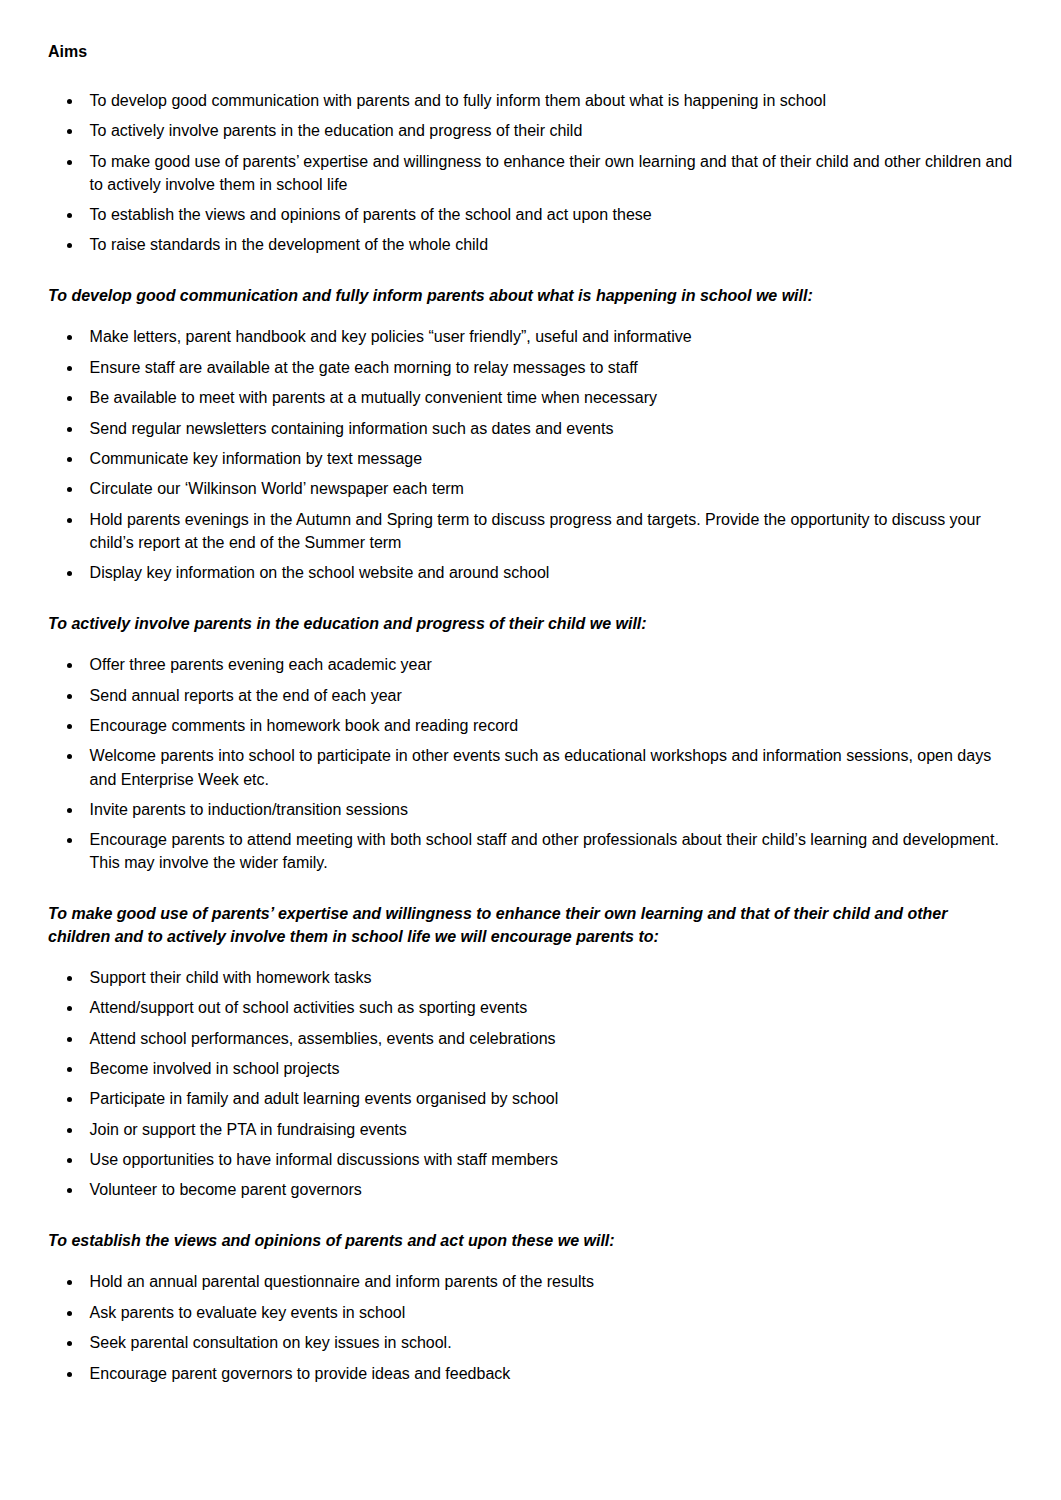Aims
To develop good communication with parents and to fully inform them about what is happening in school
To actively involve parents in the education and progress of their child
To make good use of parents’ expertise and willingness to enhance their own learning and that of their child and other children and to actively involve them in school life
To establish the views and opinions of parents of the school and act upon these
To raise standards in the development of the whole child
To develop good communication and fully inform parents about what is happening in school we will:
Make letters, parent handbook and key policies “user friendly”, useful and informative
Ensure staff are available at the gate each morning to relay messages to staff
Be available to meet with parents at a mutually convenient time when necessary
Send regular newsletters containing information such as dates and events
Communicate key information by text message
Circulate our ‘Wilkinson World’ newspaper each term
Hold parents evenings in the Autumn and Spring term to discuss progress and targets. Provide the opportunity to discuss your child’s report at the end of the Summer term
Display key information on the school website and around school
To actively involve parents in the education and progress of their child we will:
Offer three parents evening each academic year
Send annual reports at the end of each year
Encourage comments in homework book and reading record
Welcome parents into school to participate in other events such as educational workshops and information sessions, open days and Enterprise Week etc.
Invite parents to induction/transition sessions
Encourage parents to attend meeting with both school staff and other professionals about their child’s learning and development. This may involve the wider family.
To make good use of parents’ expertise and willingness to enhance their own learning and that of their child and other children and to actively involve them in school life we will encourage parents to:
Support their child with homework tasks
Attend/support out of school activities such as sporting events
Attend school performances, assemblies, events and celebrations
Become involved in school projects
Participate in family and adult learning events organised by school
Join or support the PTA in fundraising events
Use opportunities to have informal discussions with staff members
Volunteer to become parent governors
To establish the views and opinions of parents and act upon these we will:
Hold an annual parental questionnaire and inform parents of the results
Ask parents to evaluate key events in school
Seek parental consultation on key issues in school.
Encourage parent governors to provide ideas and feedback